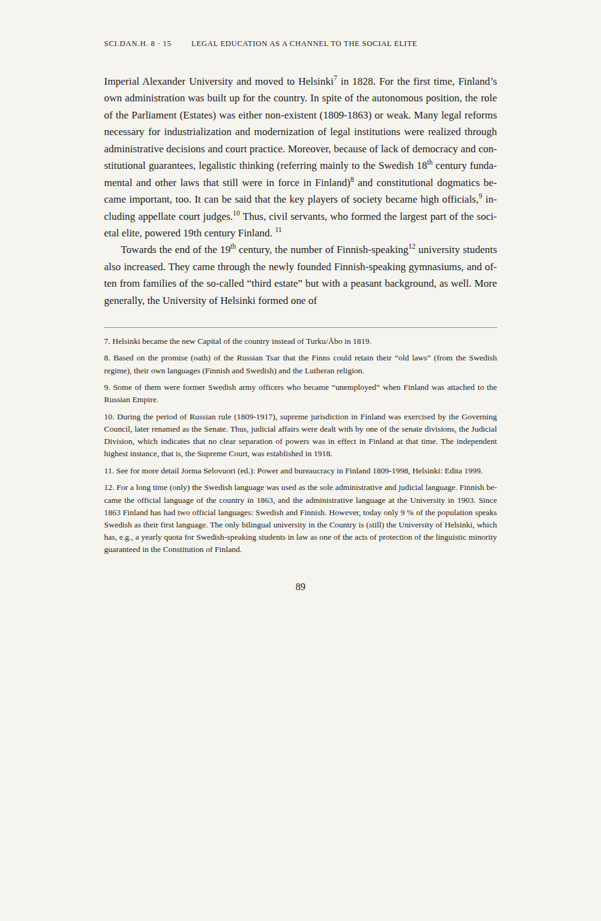SCI.DAN.H. 8 · 15 LEGAL EDUCATION AS A CHANNEL TO THE SOCIAL ELITE
Imperial Alexander University and moved to Helsinki7 in 1828. For the first time, Finland’s own administration was built up for the country. In spite of the autonomous position, the role of the Parliament (Estates) was either non-existent (1809-1863) or weak. Many legal reforms necessary for industrialization and modernization of legal institutions were realized through administrative decisions and court practice. Moreover, because of lack of democracy and constitutional guarantees, legalistic thinking (referring mainly to the Swedish 18th century fundamental and other laws that still were in force in Finland)8 and constitutional dogmatics became important, too. It can be said that the key players of society became high officials,9 including appellate court judges.10 Thus, civil servants, who formed the largest part of the societal elite, powered 19th century Finland. 11
Towards the end of the 19th century, the number of Finnish-speaking12 university students also increased. They came through the newly founded Finnish-speaking gymnasiums, and often from families of the so-called “third estate” but with a peasant background, as well. More generally, the University of Helsinki formed one of
7. Helsinki became the new Capital of the country instead of Turku/Åbo in 1819.
8. Based on the promise (oath) of the Russian Tsar that the Finns could retain their “old laws” (from the Swedish regime), their own languages (Finnish and Swedish) and the Lutheran religion.
9. Some of them were former Swedish army officers who became “unemployed” when Finland was attached to the Russian Empire.
10. During the period of Russian rule (1809-1917), supreme jurisdiction in Finland was exercised by the Governing Council, later renamed as the Senate. Thus, judicial affairs were dealt with by one of the senate divisions, the Judicial Division, which indicates that no clear separation of powers was in effect in Finland at that time. The independent highest instance, that is, the Supreme Court, was established in 1918.
11. See for more detail Jorma Selovuori (ed.): Power and bureaucracy in Finland 1809-1998, Helsinki: Edita 1999.
12. For a long time (only) the Swedish language was used as the sole administrative and judicial language. Finnish became the official language of the country in 1863, and the administrative language at the University in 1903. Since 1863 Finland has had two official languages: Swedish and Finnish. However, today only 9 % of the population speaks Swedish as their first language. The only bilingual university in the Country is (still) the University of Helsinki, which has, e.g., a yearly quota for Swedish-speaking students in law as one of the acts of protection of the linguistic minority guaranteed in the Constitution of Finland.
89